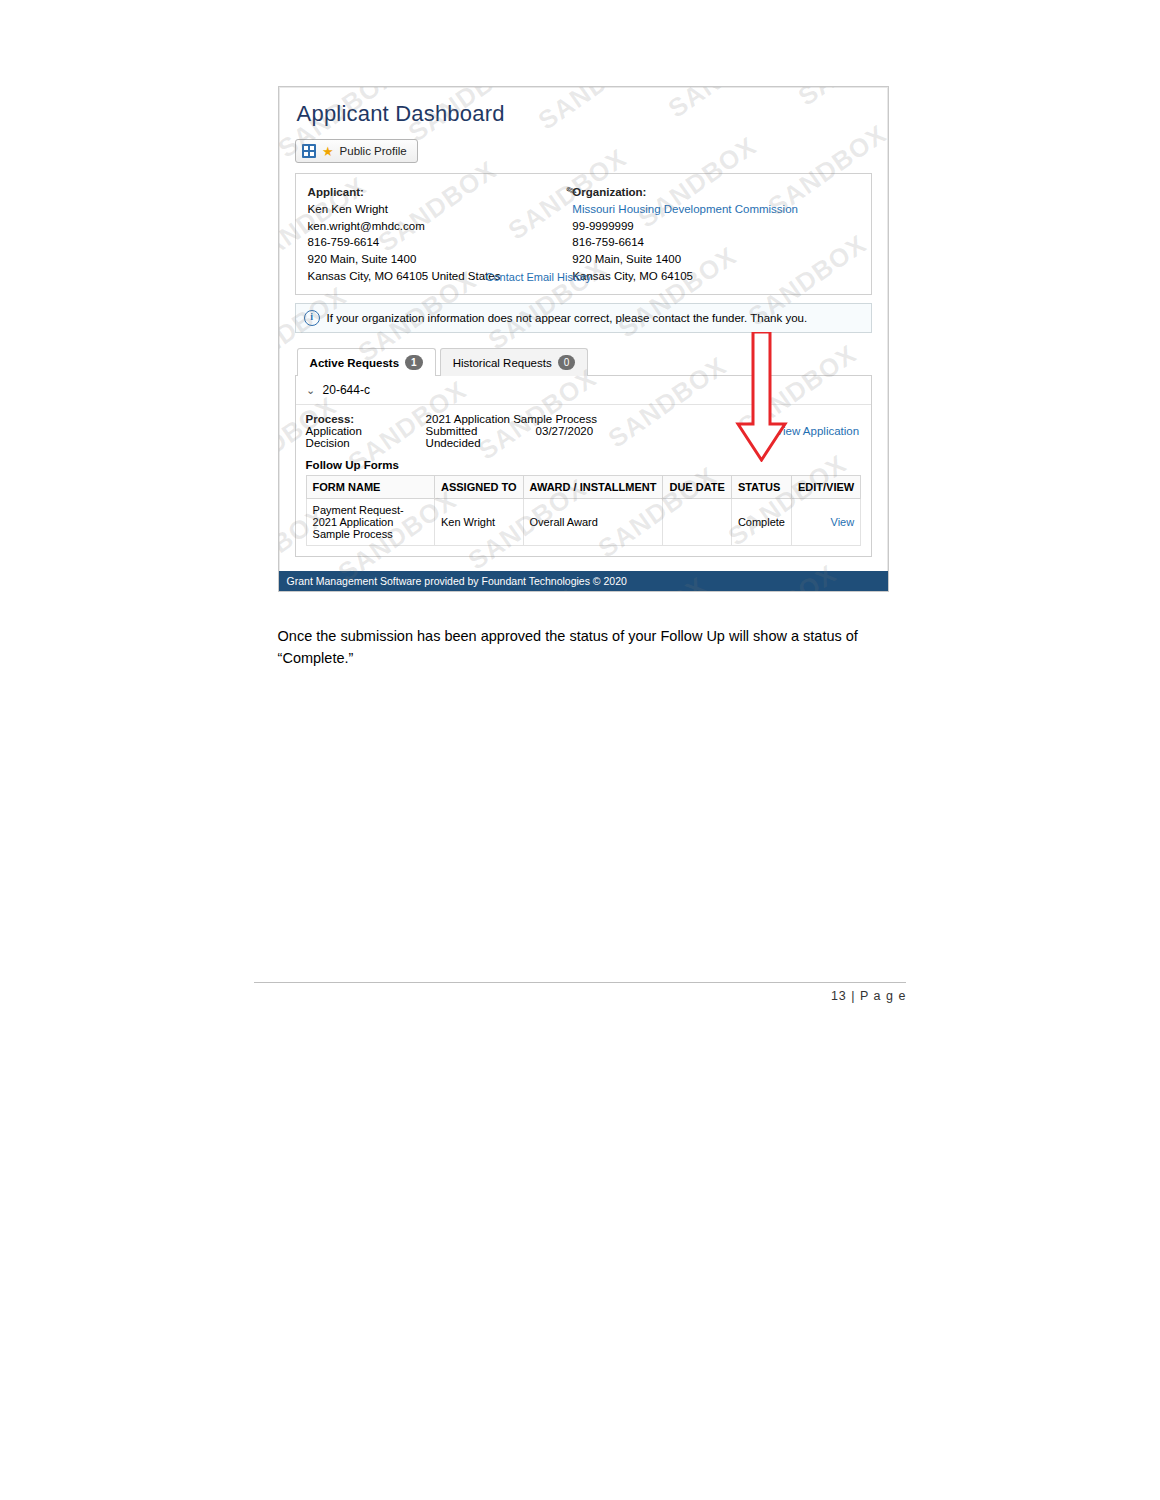SANDBOX SANDBOX SANDBOX SANDBOX SANDBOX SANDBOX SANDBOX SANDBOX SANDBOX SANDBOX SANDBOX SANDBOX SANDBOX SANDBOX SANDBOX SANDBOX SANDBOX SANDBOX SANDBOX SANDBOX SANDBOX SANDBOX SANDBOX SANDBOX SANDBOX SANDBOX SANDBOX SANDBOX SANDBOX SANDBOX
Applicant Dashboard
★ Public Profile
✎
Applicant:
Ken Ken Wright
ken.wright@mhdc.com
816-759-6614
920 Main, Suite 1400
Kansas City, MO 64105 United States
Organization:
Missouri Housing Development Commission
99-9999999
816-759-6614
920 Main, Suite 1400
Kansas City, MO 64105
Contact Email History
i If your organization information does not appear correct, please contact the funder. Thank you.
Active Requests 1
Historical Requests 0
⌄ 20-644-c
Process:
2021 Application Sample Process
Application
Submitted
03/27/2020
View Application
Decision
Undecided
Follow Up Forms
| FORM NAME | ASSIGNED TO | AWARD / INSTALLMENT | DUE DATE | STATUS | EDIT/VIEW |
| --- | --- | --- | --- | --- | --- |
| Payment Request- 2021 Application Sample Process | Ken Wright | Overall Award | | Complete | View |
Grant Management Software provided by Foundant Technologies © 2020
Once the submission has been approved the status of your Follow Up will show a status of “Complete.”
13 | P a g e